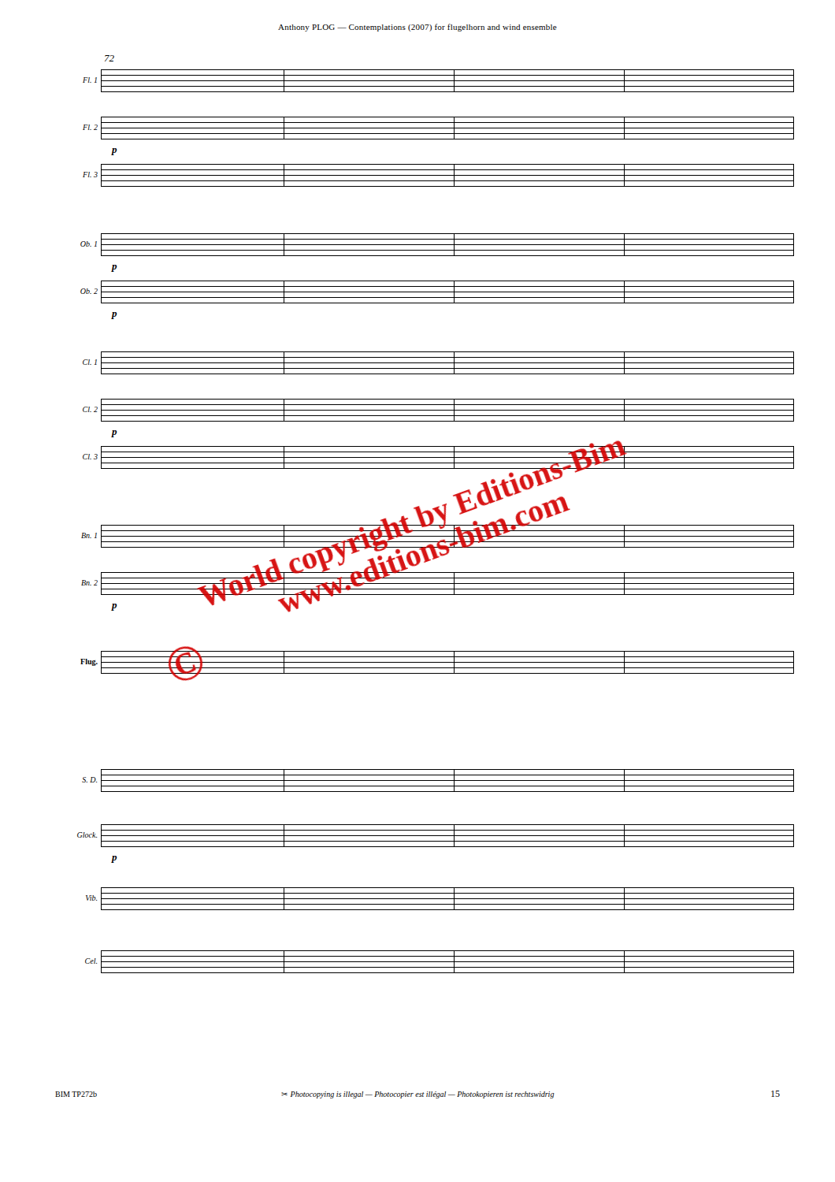Anthony PLOG — Contemplations (2007) for flugelhorn and wind ensemble
72
Fl. 1
Fl. 2
p
Fl. 3
Ob. 1
p
Ob. 2
p
Cl. 1
Cl. 2
p
Cl. 3
Bn. 1
Bn. 2
p
Flug.
S. D.
Glock.
p
Vib.
Cel.
©
World copyright by Editions-Bim
www.editions-bim.com
BIM TP272b
✂Photocopying is illegal — Photocopier est illégal — Photokopieren ist rechtswidrig
15